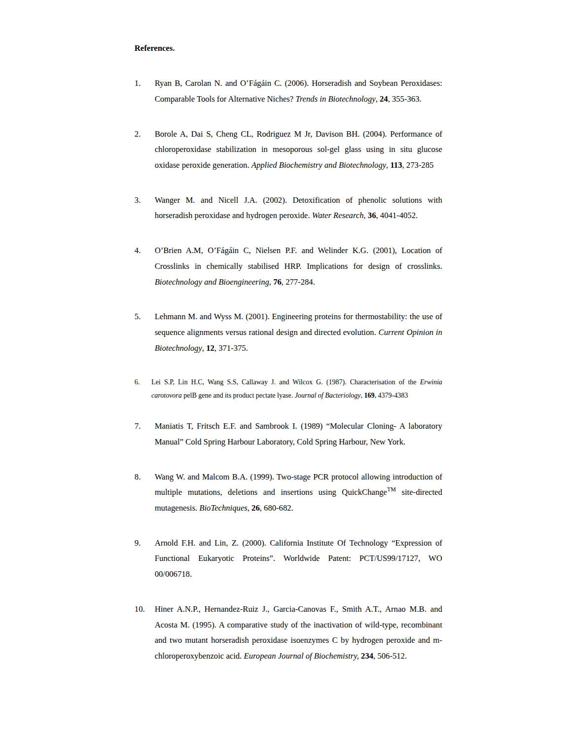References.
Ryan B, Carolan N. and O’Fágáin C. (2006). Horseradish and Soybean Peroxidases: Comparable Tools for Alternative Niches? Trends in Biotechnology, 24, 355-363.
Borole A, Dai S, Cheng CL, Rodriguez M Jr, Davison BH. (2004). Performance of chloroperoxidase stabilization in mesoporous sol-gel glass using in situ glucose oxidase peroxide generation. Applied Biochemistry and Biotechnology, 113, 273-285
Wanger M. and Nicell J.A. (2002). Detoxification of phenolic solutions with horseradish peroxidase and hydrogen peroxide. Water Research, 36, 4041-4052.
O’Brien A.M, O’Fágáin C, Nielsen P.F. and Welinder K.G. (2001), Location of Crosslinks in chemically stabilised HRP. Implications for design of crosslinks. Biotechnology and Bioengineering, 76, 277-284.
Lehmann M. and Wyss M. (2001). Engineering proteins for thermostability: the use of sequence alignments versus rational design and directed evolution. Current Opinion in Biotechnology, 12, 371-375.
Lei S.P, Lin H.C, Wang S.S, Callaway J. and Wilcox G. (1987). Characterisation of the Erwinia carotovora pelB gene and its product pectate lyase. Journal of Bacteriology, 169, 4379-4383
Maniatis T, Fritsch E.F. and Sambrook I. (1989) “Molecular Cloning- A laboratory Manual” Cold Spring Harbour Laboratory, Cold Spring Harbour, New York.
Wang W. and Malcom B.A. (1999). Two-stage PCR protocol allowing introduction of multiple mutations, deletions and insertions using QuickChangeTM site-directed mutagenesis. BioTechniques, 26, 680-682.
Arnold F.H. and Lin, Z. (2000). California Institute Of Technology “Expression of Functional Eukaryotic Proteins”. Worldwide Patent: PCT/US99/17127, WO 00/006718.
Hiner A.N.P., Hernandez-Ruiz J., Garcia-Canovas F., Smith A.T., Arnao M.B. and Acosta M. (1995). A comparative study of the inactivation of wild-type, recombinant and two mutant horseradish peroxidase isoenzymes C by hydrogen peroxide and m-chloroperoxybenzoic acid. European Journal of Biochemistry, 234, 506-512.